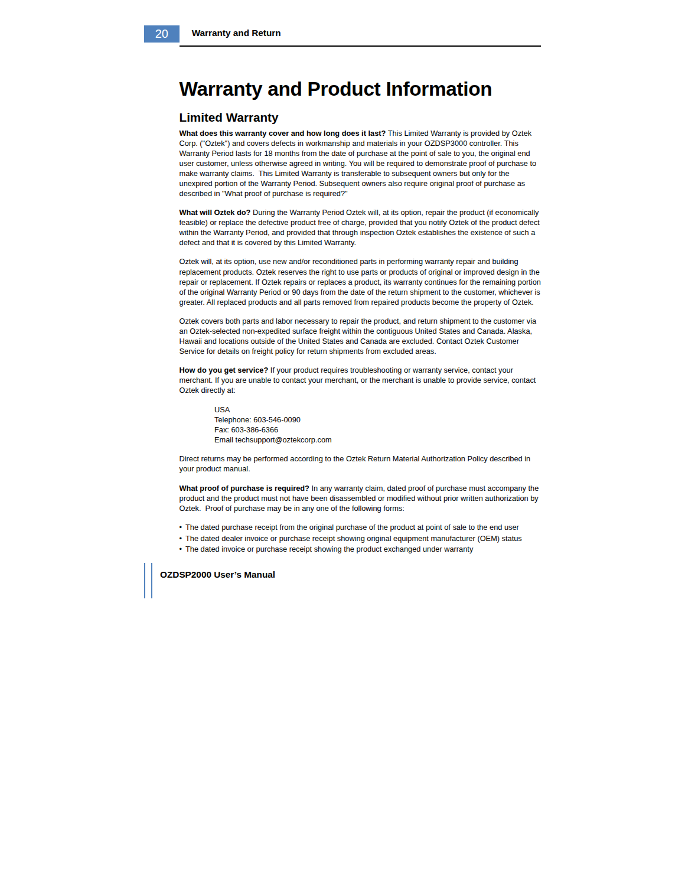20
Warranty and Return
Warranty and Product Information
Limited Warranty
What does this warranty cover and how long does it last? This Limited Warranty is provided by Oztek Corp. ("Oztek") and covers defects in workmanship and materials in your OZDSP3000 controller. This Warranty Period lasts for 18 months from the date of purchase at the point of sale to you, the original end user customer, unless otherwise agreed in writing. You will be required to demonstrate proof of purchase to make warranty claims. This Limited Warranty is transferable to subsequent owners but only for the unexpired portion of the Warranty Period. Subsequent owners also require original proof of purchase as described in "What proof of purchase is required?"
What will Oztek do? During the Warranty Period Oztek will, at its option, repair the product (if economically feasible) or replace the defective product free of charge, provided that you notify Oztek of the product defect within the Warranty Period, and provided that through inspection Oztek establishes the existence of such a defect and that it is covered by this Limited Warranty.
Oztek will, at its option, use new and/or reconditioned parts in performing warranty repair and building replacement products. Oztek reserves the right to use parts or products of original or improved design in the repair or replacement. If Oztek repairs or replaces a product, its warranty continues for the remaining portion of the original Warranty Period or 90 days from the date of the return shipment to the customer, whichever is greater. All replaced products and all parts removed from repaired products become the property of Oztek.
Oztek covers both parts and labor necessary to repair the product, and return shipment to the customer via an Oztek-selected non-expedited surface freight within the contiguous United States and Canada. Alaska, Hawaii and locations outside of the United States and Canada are excluded. Contact Oztek Customer Service for details on freight policy for return shipments from excluded areas.
How do you get service? If your product requires troubleshooting or warranty service, contact your merchant. If you are unable to contact your merchant, or the merchant is unable to provide service, contact Oztek directly at:
USA
Telephone: 603-546-0090
Fax: 603-386-6366
Email techsupport@oztekcorp.com
Direct returns may be performed according to the Oztek Return Material Authorization Policy described in your product manual.
What proof of purchase is required? In any warranty claim, dated proof of purchase must accompany the product and the product must not have been disassembled or modified without prior written authorization by Oztek. Proof of purchase may be in any one of the following forms:
The dated purchase receipt from the original purchase of the product at point of sale to the end user
The dated dealer invoice or purchase receipt showing original equipment manufacturer (OEM) status
The dated invoice or purchase receipt showing the product exchanged under warranty
OZDSP2000 User’s Manual